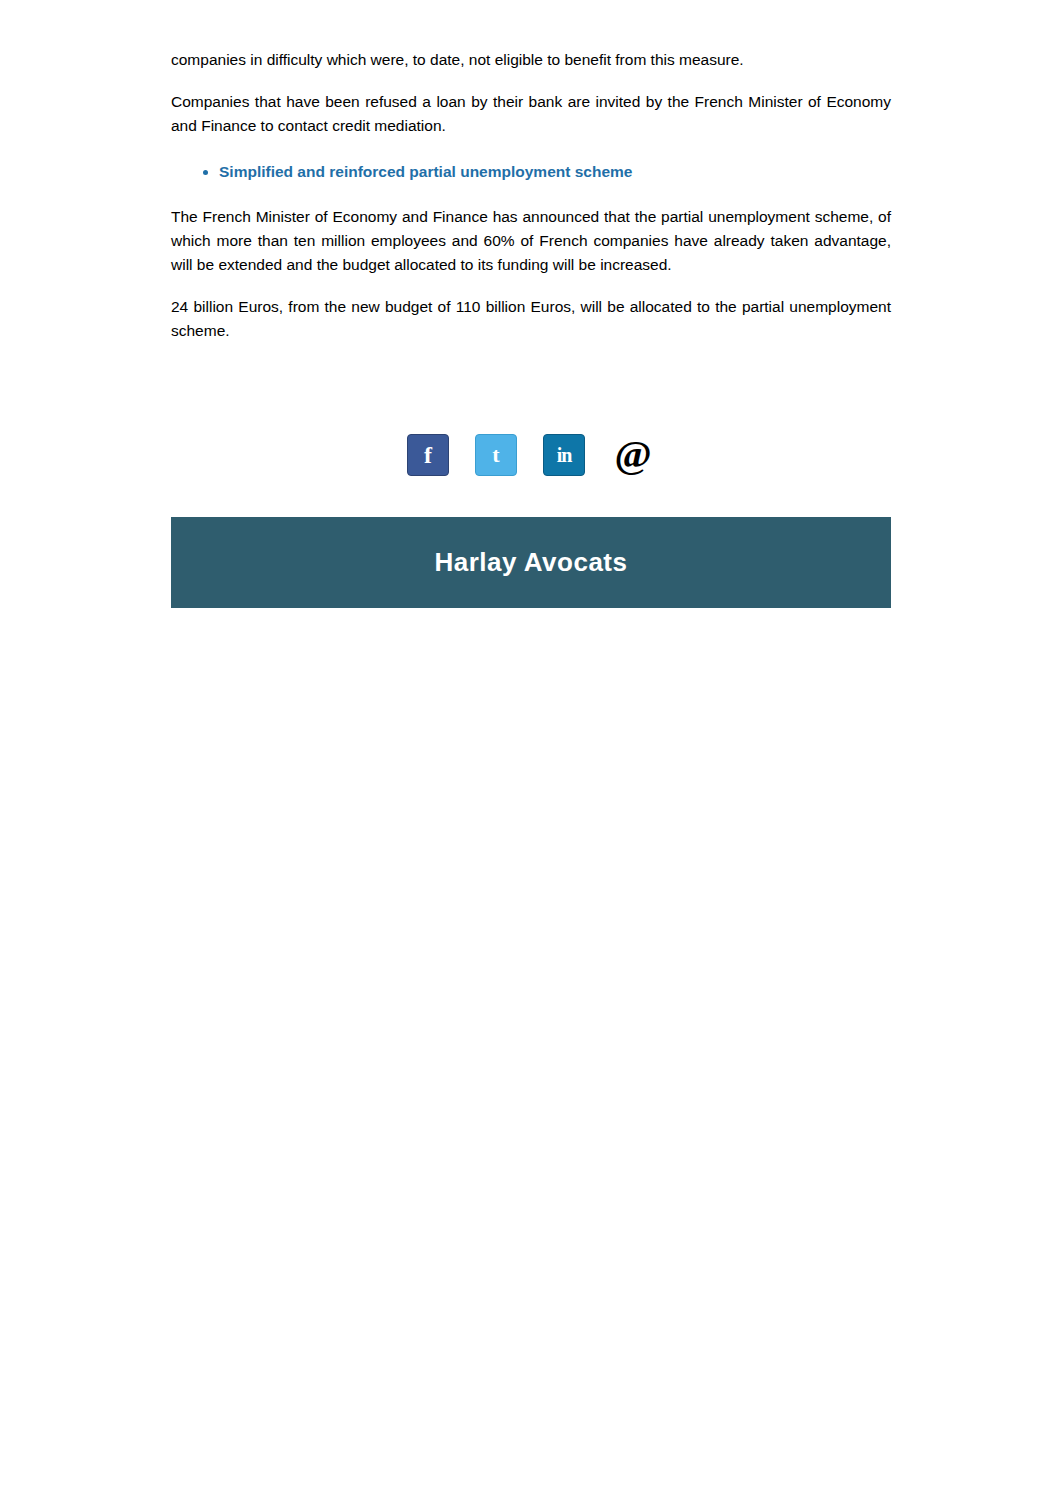companies in difficulty which were, to date, not eligible to benefit from this measure.
Companies that have been refused a loan by their bank are invited by the French Minister of Economy and Finance to contact credit mediation.
Simplified and reinforced partial unemployment scheme
The French Minister of Economy and Finance has announced that the partial unemployment scheme, of which more than ten million employees and 60% of French companies have already taken advantage, will be extended and the budget allocated to its funding will be increased.
24 billion Euros, from the new budget of 110 billion Euros, will be allocated to the partial unemployment scheme.
f t in @
Harlay Avocats